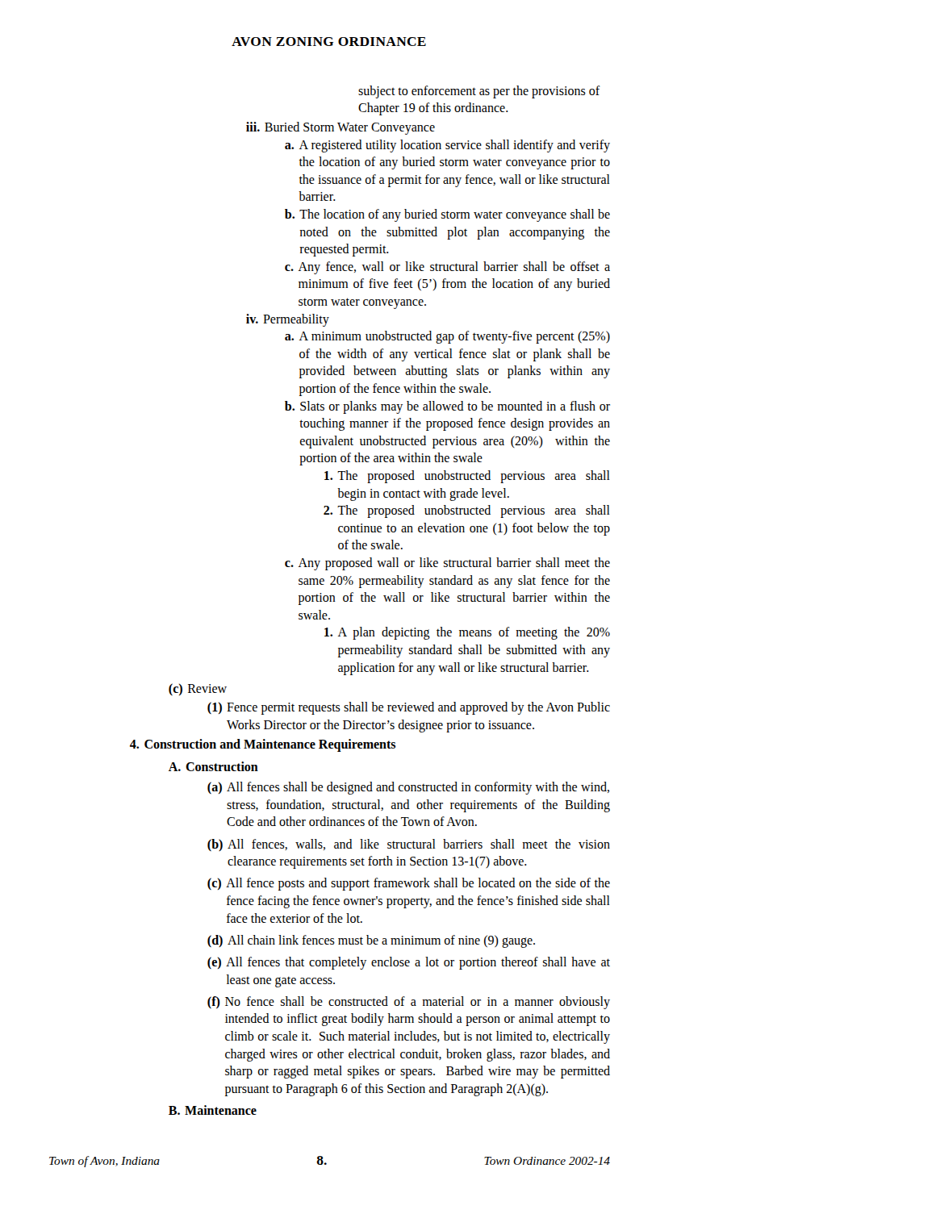AVON ZONING ORDINANCE
subject to enforcement as per the provisions of Chapter 19 of this ordinance.
iii. Buried Storm Water Conveyance
a. A registered utility location service shall identify and verify the location of any buried storm water conveyance prior to the issuance of a permit for any fence, wall or like structural barrier.
b. The location of any buried storm water conveyance shall be noted on the submitted plot plan accompanying the requested permit.
c. Any fence, wall or like structural barrier shall be offset a minimum of five feet (5’) from the location of any buried storm water conveyance.
iv. Permeability
a. A minimum unobstructed gap of twenty-five percent (25%) of the width of any vertical fence slat or plank shall be provided between abutting slats or planks within any portion of the fence within the swale.
b. Slats or planks may be allowed to be mounted in a flush or touching manner if the proposed fence design provides an equivalent unobstructed pervious area (20%) within the portion of the area within the swale
1. The proposed unobstructed pervious area shall begin in contact with grade level.
2. The proposed unobstructed pervious area shall continue to an elevation one (1) foot below the top of the swale.
c. Any proposed wall or like structural barrier shall meet the same 20% permeability standard as any slat fence for the portion of the wall or like structural barrier within the swale.
1. A plan depicting the means of meeting the 20% permeability standard shall be submitted with any application for any wall or like structural barrier.
(c) Review
(1) Fence permit requests shall be reviewed and approved by the Avon Public Works Director or the Director’s designee prior to issuance.
4. Construction and Maintenance Requirements
A. Construction
(a) All fences shall be designed and constructed in conformity with the wind, stress, foundation, structural, and other requirements of the Building Code and other ordinances of the Town of Avon.
(b) All fences, walls, and like structural barriers shall meet the vision clearance requirements set forth in Section 13-1(7) above.
(c) All fence posts and support framework shall be located on the side of the fence facing the fence owner's property, and the fence’s finished side shall face the exterior of the lot.
(d) All chain link fences must be a minimum of nine (9) gauge.
(e) All fences that completely enclose a lot or portion thereof shall have at least one gate access.
(f) No fence shall be constructed of a material or in a manner obviously intended to inflict great bodily harm should a person or animal attempt to climb or scale it. Such material includes, but is not limited to, electrically charged wires or other electrical conduit, broken glass, razor blades, and sharp or ragged metal spikes or spears. Barbed wire may be permitted pursuant to Paragraph 6 of this Section and Paragraph 2(A)(g).
B. Maintenance
Town of Avon, Indiana 8. Town Ordinance 2002-14